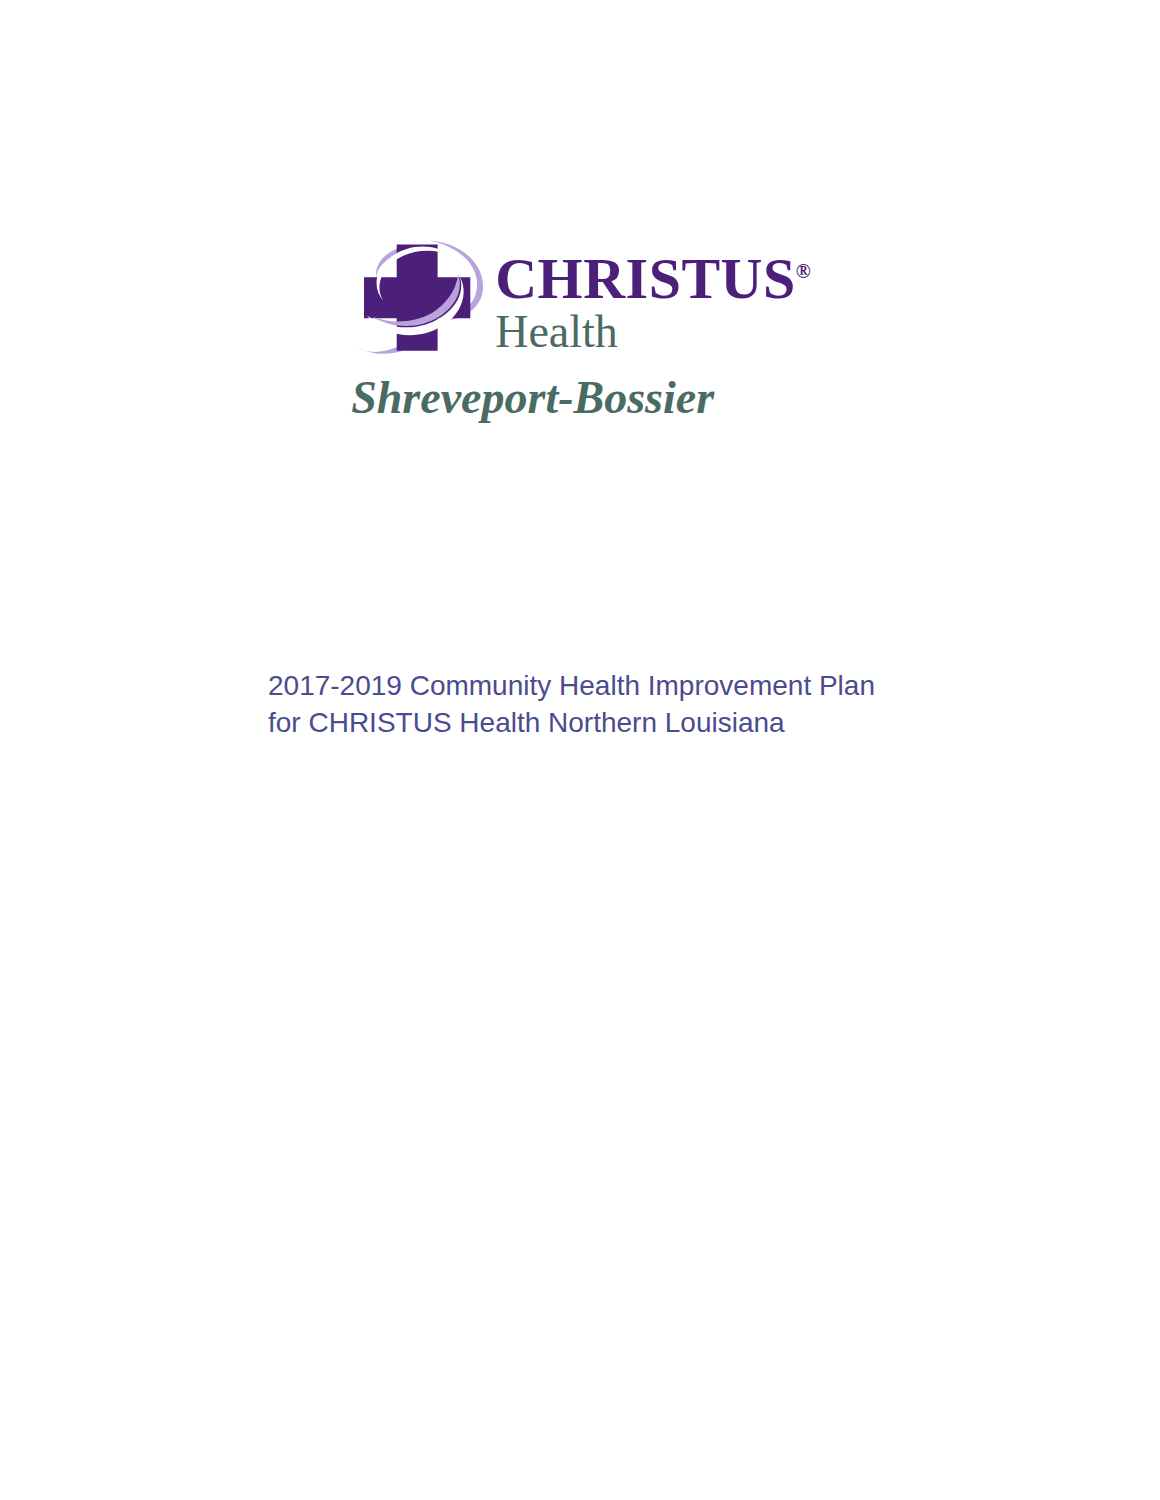CHRISTUS®
Health
Shreveport-Bossier
2017-2019 Community Health Improvement Plan for CHRISTUS Health Northern Louisiana